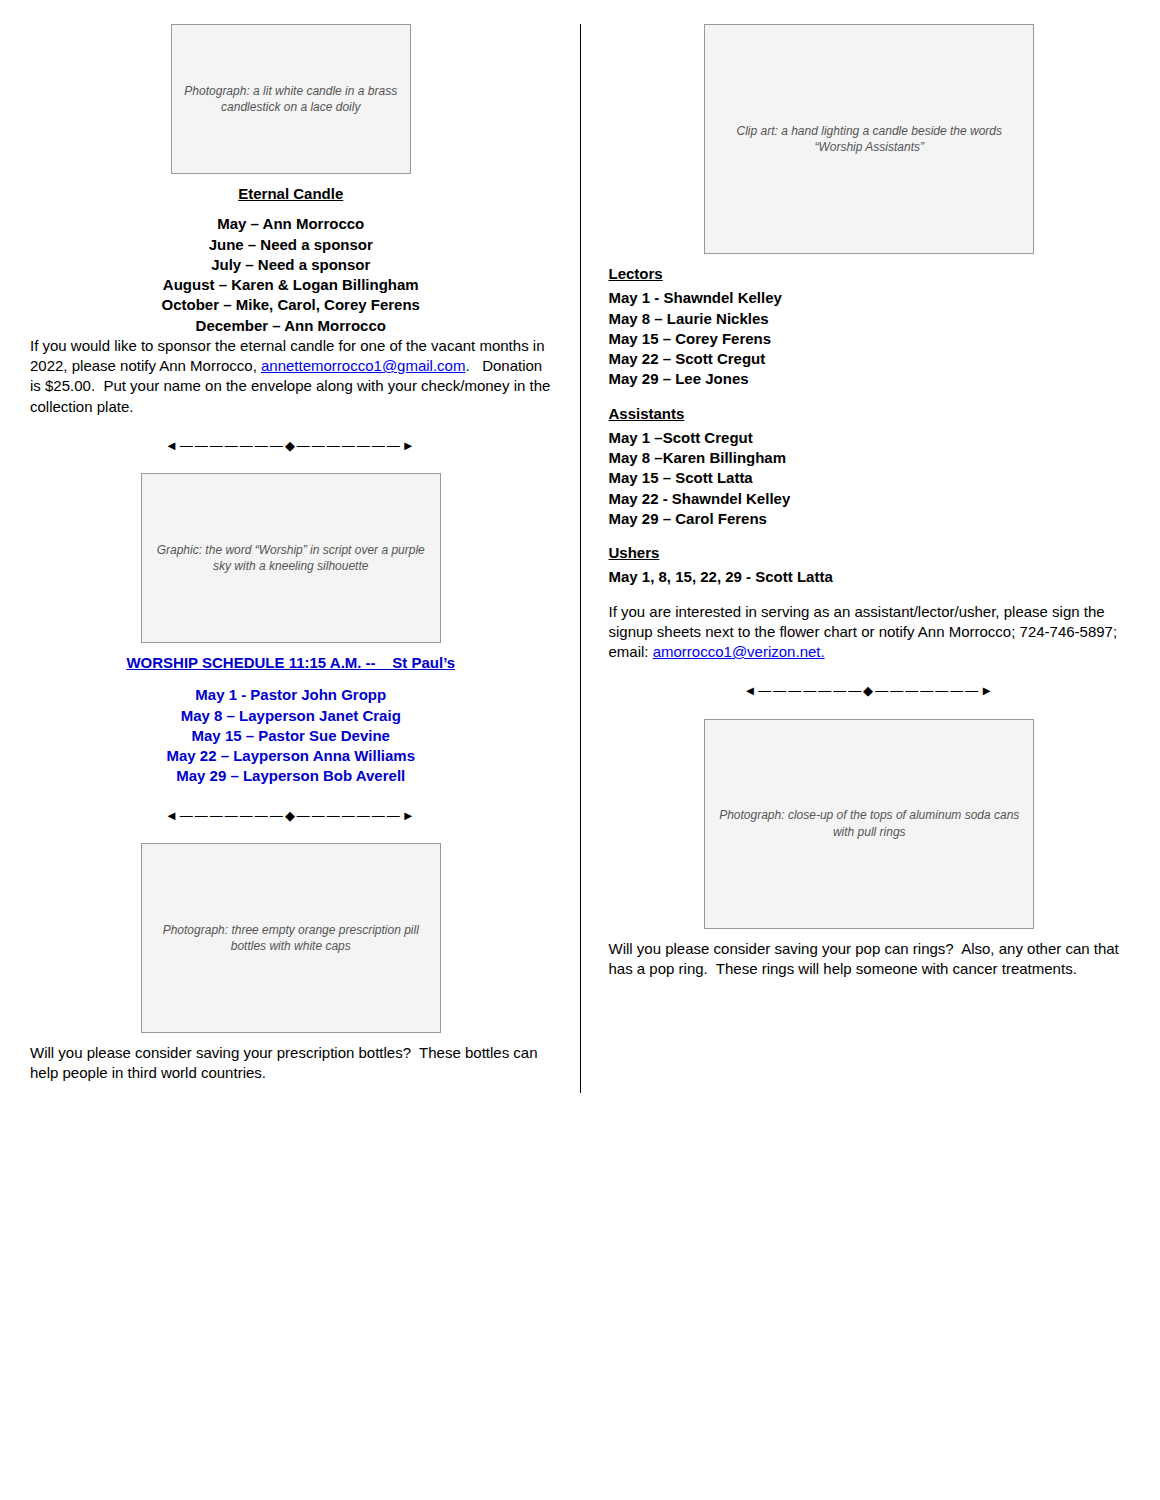Photograph: a lit white candle in a brass candlestick on a lace doily
Eternal Candle
May – Ann Morrocco
June – Need a sponsor
July – Need a sponsor
August – Karen & Logan Billingham
October – Mike, Carol, Corey Ferens
December – Ann Morrocco
If you would like to sponsor the eternal candle for one of the vacant months in 2022, please notify Ann Morrocco, annettemorrocco1@gmail.com. Donation is $25.00. Put your name on the envelope along with your check/money in the collection plate.
Graphic: the word “Worship” in script over a purple sky with a kneeling silhouette
WORSHIP SCHEDULE 11:15 A.M. -- St Paul’s
May 1 - Pastor John Gropp
May 8 – Layperson Janet Craig
May 15 – Pastor Sue Devine
May 22 – Layperson Anna Williams
May 29 – Layperson Bob Averell
Photograph: three empty orange prescription pill bottles with white caps
Will you please consider saving your prescription bottles? These bottles can help people in third world countries.
Clip art: a hand lighting a candle beside the words “Worship Assistants”
Lectors
May 1 - Shawndel Kelley
May 8 – Laurie Nickles
May 15 – Corey Ferens
May 22 – Scott Cregut
May 29 – Lee Jones
Assistants
May 1 –Scott Cregut
May 8 –Karen Billingham
May 15 – Scott Latta
May 22 - Shawndel Kelley
May 29 – Carol Ferens
Ushers
May 1, 8, 15, 22, 29 - Scott Latta
If you are interested in serving as an assistant/lector/usher, please sign the signup sheets next to the flower chart or notify Ann Morrocco; 724-746-5897; email: amorrocco1@verizon.net.
Photograph: close-up of the tops of aluminum soda cans with pull rings
Will you please consider saving your pop can rings? Also, any other can that has a pop ring. These rings will help someone with cancer treatments.